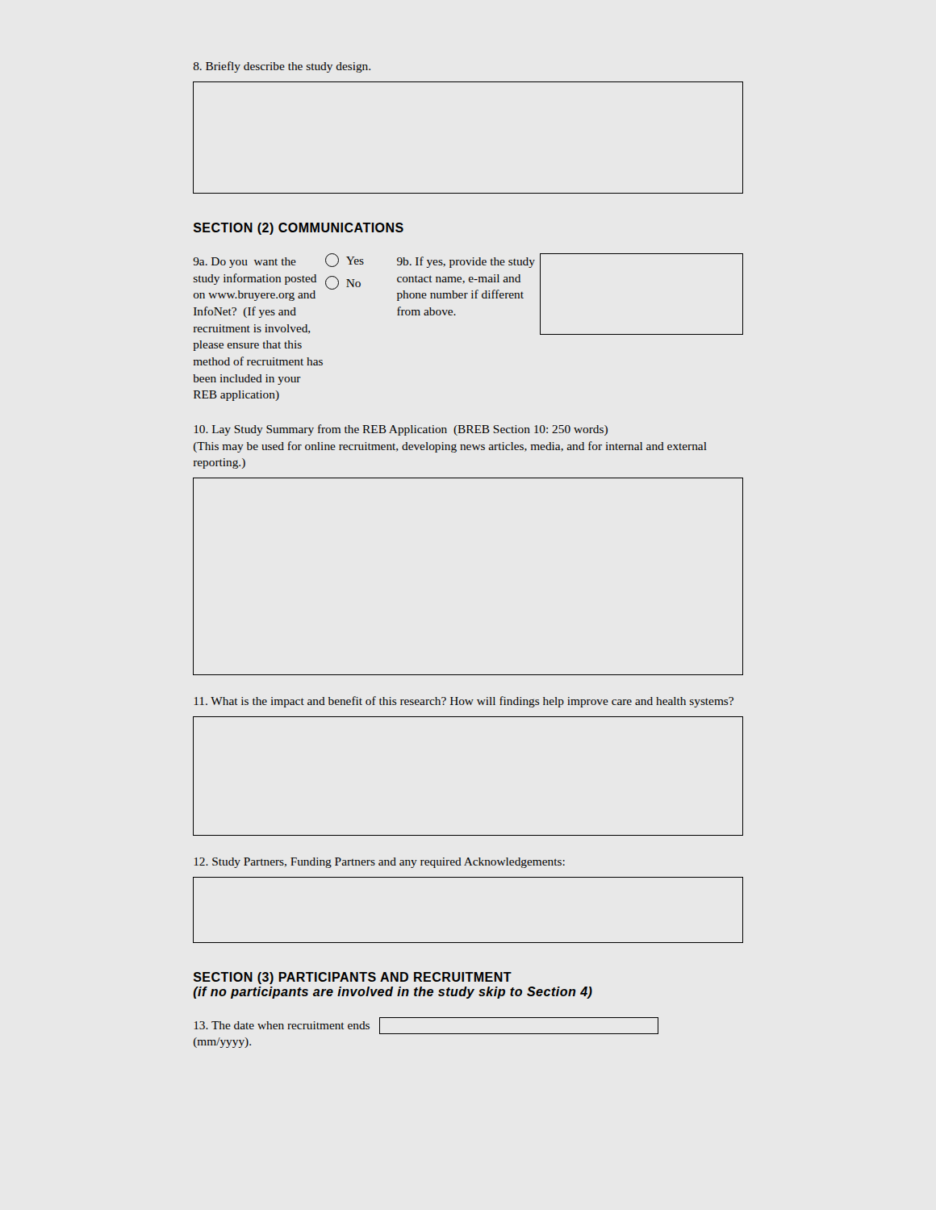8. Briefly describe the study design.
SECTION (2) COMMUNICATIONS
| 9a. Do you want the study information posted on www.bruyere.org and InfoNet? (If yes and recruitment is involved, please ensure that this method of recruitment has been included in your REB application) | Yes No | 9b. If yes, provide the study contact name, e-mail and phone number if different from above. | |
10. Lay Study Summary from the REB Application (BREB Section 10: 250 words)
(This may be used for online recruitment, developing news articles, media, and for internal and external reporting.)
11. What is the impact and benefit of this research? How will findings help improve care and health systems?
12. Study Partners, Funding Partners and any required Acknowledgements:
SECTION (3) PARTICIPANTS AND RECRUITMENT
(if no participants are involved in the study skip to Section 4)
13. The date when recruitment ends (mm/yyyy).